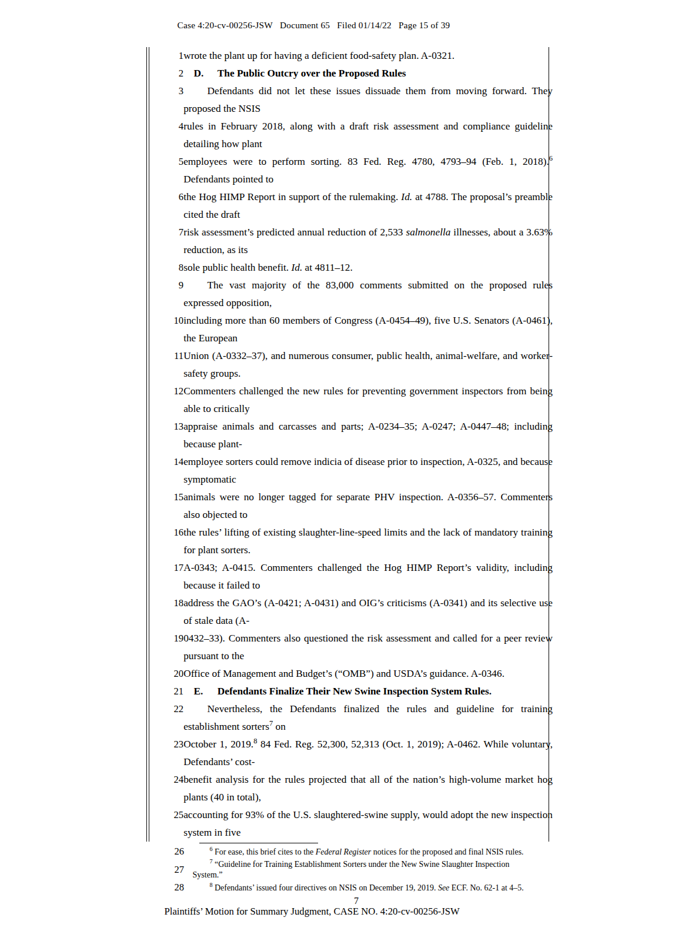Case 4:20-cv-00256-JSW Document 65 Filed 01/14/22 Page 15 of 39
| 1 | wrote the plant up for having a deficient food-safety plan. A-0321. |
| 2 | D. The Public Outcry over the Proposed Rules |
| 3 | Defendants did not let these issues dissuade them from moving forward. They proposed the NSIS |
| 4 | rules in February 2018, along with a draft risk assessment and compliance guideline detailing how plant |
| 5 | employees were to perform sorting. 83 Fed. Reg. 4780, 4793–94 (Feb. 1, 2018). 6 Defendants pointed to |
| 6 | the Hog HIMP Report in support of the rulemaking. Id. at 4788. The proposal’s preamble cited the draft |
| 7 | risk assessment’s predicted annual reduction of 2,533 salmonella illnesses, about a 3.63% reduction, as its |
| 8 | sole public health benefit. Id. at 4811–12. |
| 9 | The vast majority of the 83,000 comments submitted on the proposed rules expressed opposition, |
| 10 | including more than 60 members of Congress (A-0454–49), five U.S. Senators (A-0461), the European |
| 11 | Union (A-0332–37), and numerous consumer, public health, animal-welfare, and worker-safety groups. |
| 12 | Commenters challenged the new rules for preventing government inspectors from being able to critically |
| 13 | appraise animals and carcasses and parts; A-0234–35; A-0247; A-0447–48; including because plant- |
| 14 | employee sorters could remove indicia of disease prior to inspection, A-0325, and because symptomatic |
| 15 | animals were no longer tagged for separate PHV inspection. A-0356–57. Commenters also objected to |
| 16 | the rules’ lifting of existing slaughter-line-speed limits and the lack of mandatory training for plant sorters. |
| 17 | A-0343; A-0415. Commenters challenged the Hog HIMP Report’s validity, including because it failed to |
| 18 | address the GAO’s (A-0421; A-0431) and OIG’s criticisms (A-0341) and its selective use of stale data (A- |
| 19 | 0432–33). Commenters also questioned the risk assessment and called for a peer review pursuant to the |
| 20 | Office of Management and Budget’s (“OMB”) and USDA’s guidance. A-0346. |
| 21 | E. Defendants Finalize Their New Swine Inspection System Rules. |
| 22 | Nevertheless, the Defendants finalized the rules and guideline for training establishment sorters 7 on |
| 23 | October 1, 2019. 8 84 Fed. Reg. 52,300, 52,313 (Oct. 1, 2019); A-0462. While voluntary, Defendants’ cost- |
| 24 | benefit analysis for the rules projected that all of the nation’s high-volume market hog plants (40 in total), |
| 25 | accounting for 93% of the U.S. slaughtered-swine supply, would adopt the new inspection system in five |
| 26 | 6 For ease, this brief cites to the Federal Register notices for the proposed and final NSIS rules. |
| 27 | 7 “Guideline for Training Establishment Sorters under the New Swine Slaughter Inspection System.” |
| 28 | 8 Defendants’ issued four directives on NSIS on December 19, 2019. See ECF. No. 62-1 at 4–5. |
7
Plaintiffs’ Motion for Summary Judgment, CASE NO. 4:20-cv-00256-JSW